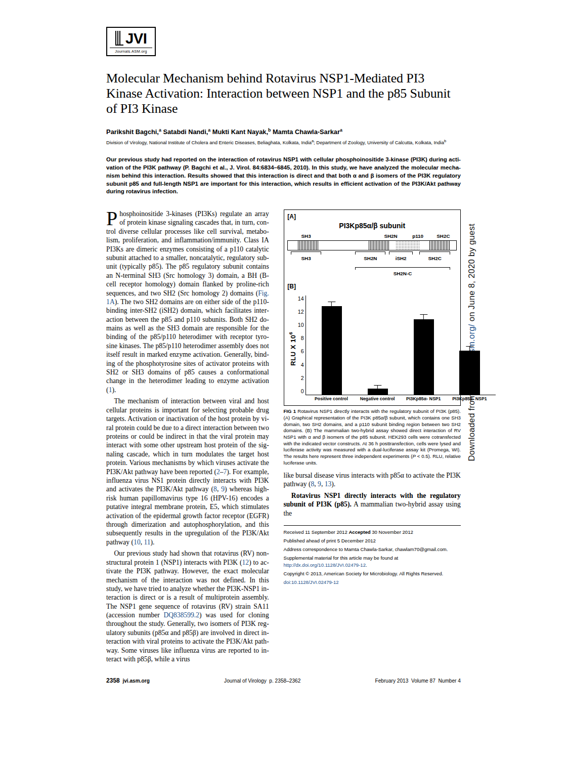Downloaded from http://jvi.asm.org/ on June 8, 2020 by guest
JVI
Journals.ASM.org
Molecular Mechanism behind Rotavirus NSP1-Mediated PI3 Kinase Activation: Interaction between NSP1 and the p85 Subunit of PI3 Kinase
Parikshit Bagchi,a Satabdi Nandi,a Mukti Kant Nayak,b Mamta Chawla-Sarkara
Division of Virology, National Institute of Cholera and Enteric Diseases, Beliaghata, Kolkata, Indiaa; Department of Zoology, University of Calcutta, Kolkata, Indiab
Our previous study had reported on the interaction of rotavirus NSP1 with cellular phosphoinositide 3-kinase (PI3K) during activation of the PI3K pathway (P. Bagchi et al., J. Virol. 84:6834–6845, 2010). In this study, we have analyzed the molecular mechanism behind this interaction. Results showed that this interaction is direct and that both α and β isomers of the PI3K regulatory subunit p85 and full-length NSP1 are important for this interaction, which results in efficient activation of the PI3K/Akt pathway during rotavirus infection.
Phosphoinositide 3-kinases (PI3Ks) regulate an array of protein kinase signaling cascades that, in turn, control diverse cellular processes like cell survival, metabolism, proliferation, and inflammation/immunity. Class IA PI3Ks are dimeric enzymes consisting of a p110 catalytic subunit attached to a smaller, noncatalytic, regulatory subunit (typically p85). The p85 regulatory subunit contains an N-terminal SH3 (Src homology 3) domain, a BH (B-cell receptor homology) domain flanked by proline-rich sequences, and two SH2 (Src homology 2) domains (Fig. 1A). The two SH2 domains are on either side of the p110-binding inter-SH2 (iSH2) domain, which facilitates interaction between the p85 and p110 subunits. Both SH2 domains as well as the SH3 domain are responsible for the binding of the p85/p110 heterodimer with receptor tyrosine kinases. The p85/p110 heterodimer assembly does not itself result in marked enzyme activation. Generally, binding of the phosphotyrosine sites of activator proteins with SH2 or SH3 domains of p85 causes a conformational change in the heterodimer leading to enzyme activation (1).
The mechanism of interaction between viral and host cellular proteins is important for selecting probable drug targets. Activation or inactivation of the host protein by viral protein could be due to a direct interaction between two proteins or could be indirect in that the viral protein may interact with some other upstream host protein of the signaling cascade, which in turn modulates the target host protein. Various mechanisms by which viruses activate the PI3K/Akt pathway have been reported (2–7). For example, influenza virus NS1 protein directly interacts with PI3K and activates the PI3K/Akt pathway (8, 9) whereas high-risk human papillomavirus type 16 (HPV-16) encodes a putative integral membrane protein, E5, which stimulates activation of the epidermal growth factor receptor (EGFR) through dimerization and autophosphorylation, and this subsequently results in the upregulation of the PI3K/Akt pathway (10, 11).
Our previous study had shown that rotavirus (RV) nonstructural protein 1 (NSP1) interacts with PI3K (12) to activate the PI3K pathway. However, the exact molecular mechanism of the interaction was not defined. In this study, we have tried to analyze whether the PI3K-NSP1 interaction is direct or is a result of multiprotein assembly. The NSP1 gene sequence of rotavirus (RV) strain SA11 (accession number DQ838599.2) was used for cloning throughout the study. Generally, two isomers of PI3K regulatory subunits (p85α and p85β) are involved in direct interaction with viral proteins to activate the PI3K/Akt pathway. Some viruses like influenza virus are reported to interact with p85β, while a virus
[A]
PI3Kp85α/β subunit
SH3 SH2N p110 SH2C
SH3
SH2N
iSH2
SH2C
SH2N-C
[B]
RLU X 106
14
12
10
8
6
4
2
0
Positive control Negative control PI3Kp85α- NSP1 PI3Kp85β- NSP1
FIG 1 Rotavirus NSP1 directly interacts with the regulatory subunit of PI3K (p85). (A) Graphical representation of the PI3K p85α/β subunit, which contains one SH3 domain, two SH2 domains, and a p110 subunit binding region between two SH2 domains. (B) The mammalian two-hybrid assay showed direct interaction of RV NSP1 with α and β isomers of the p85 subunit. HEK293 cells were cotransfected with the indicated vector constructs. At 36 h posttransfection, cells were lysed and luciferase activity was measured with a dual-luciferase assay kit (Promega, WI). The results here represent three independent experiments (P < 0.5). RLU, relative luciferase units.
like bursal disease virus interacts with p85α to activate the PI3K pathway (8, 9, 13).
Rotavirus NSP1 directly interacts with the regulatory subunit of PI3K (p85). A mammalian two-hybrid assay using the
Received 11 September 2012 Accepted 30 November 2012
Published ahead of print 5 December 2012
Address correspondence to Mamta Chawla-Sarkar, chawlam70@gmail.com.
Supplemental material for this article may be found at http://dx.doi.org/10.1128/JVI.02479-12.
Copyright © 2013, American Society for Microbiology. All Rights Reserved.
doi:10.1128/JVI.02479-12
2358 jvi.asm.org
Journal of Virology p. 2358–2362
February 2013 Volume 87 Number 4